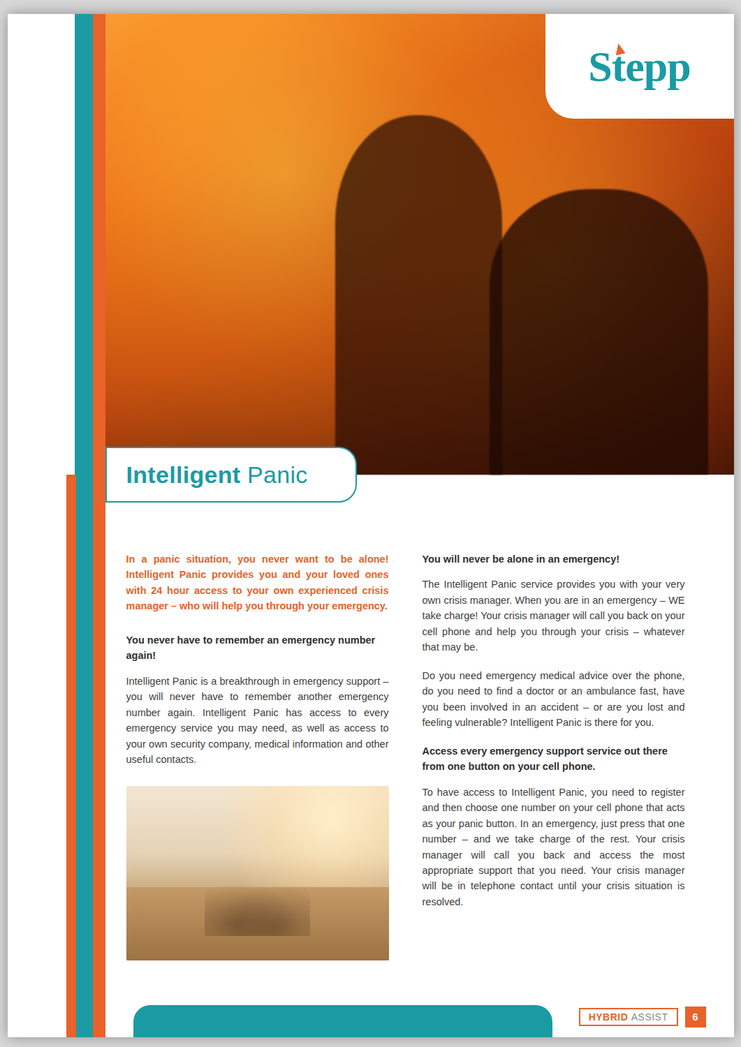Stepp
Intelligent Panic
In a panic situation, you never want to be alone! Intelligent Panic provides you and your loved ones with 24 hour access to your own experienced crisis manager – who will help you through your emergency.
You never have to remember an emergency number again!
Intelligent Panic is a breakthrough in emergency support – you will never have to remember another emergency number again. Intelligent Panic has access to every emergency service you may need, as well as access to your own security company, medical information and other useful contacts.
You will never be alone in an emergency!
The Intelligent Panic service provides you with your very own crisis manager. When you are in an emergency – WE take charge! Your crisis manager will call you back on your cell phone and help you through your crisis – whatever that may be.
Do you need emergency medical advice over the phone, do you need to find a doctor or an ambulance fast, have you been involved in an accident – or are you lost and feeling vulnerable? Intelligent Panic is there for you.
Access every emergency support service out there from one button on your cell phone.
To have access to Intelligent Panic, you need to register and then choose one number on your cell phone that acts as your panic button. In an emergency, just press that one number – and we take charge of the rest. Your crisis manager will call you back and access the most appropriate support that you need. Your crisis manager will be in telephone contact until your crisis situation is resolved.
HYBRID ASSIST
6